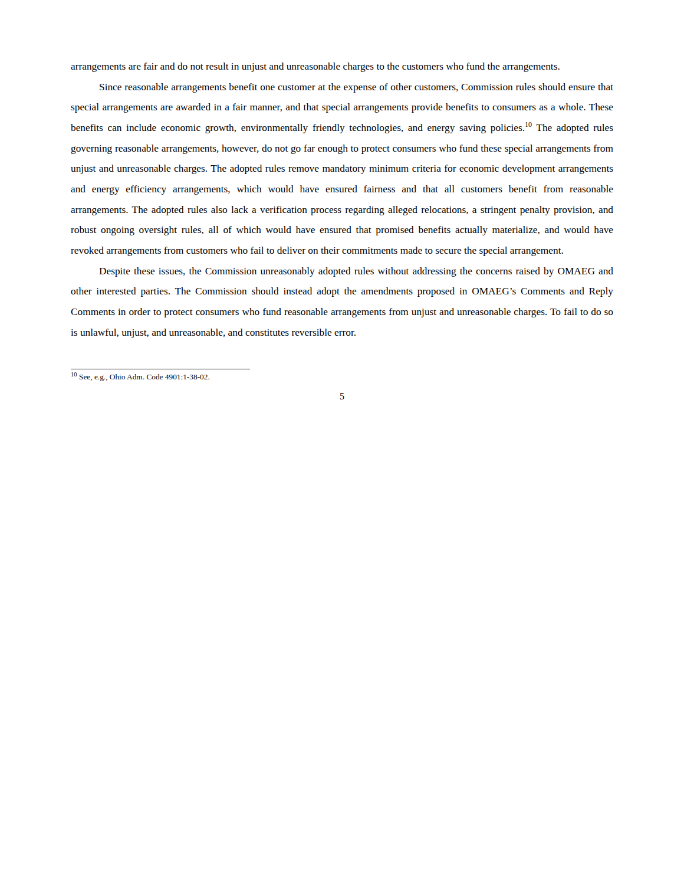arrangements are fair and do not result in unjust and unreasonable charges to the customers who fund the arrangements.
Since reasonable arrangements benefit one customer at the expense of other customers, Commission rules should ensure that special arrangements are awarded in a fair manner, and that special arrangements provide benefits to consumers as a whole. These benefits can include economic growth, environmentally friendly technologies, and energy saving policies.10 The adopted rules governing reasonable arrangements, however, do not go far enough to protect consumers who fund these special arrangements from unjust and unreasonable charges. The adopted rules remove mandatory minimum criteria for economic development arrangements and energy efficiency arrangements, which would have ensured fairness and that all customers benefit from reasonable arrangements. The adopted rules also lack a verification process regarding alleged relocations, a stringent penalty provision, and robust ongoing oversight rules, all of which would have ensured that promised benefits actually materialize, and would have revoked arrangements from customers who fail to deliver on their commitments made to secure the special arrangement.
Despite these issues, the Commission unreasonably adopted rules without addressing the concerns raised by OMAEG and other interested parties. The Commission should instead adopt the amendments proposed in OMAEG’s Comments and Reply Comments in order to protect consumers who fund reasonable arrangements from unjust and unreasonable charges. To fail to do so is unlawful, unjust, and unreasonable, and constitutes reversible error.
10 See, e.g., Ohio Adm. Code 4901:1-38-02.
5